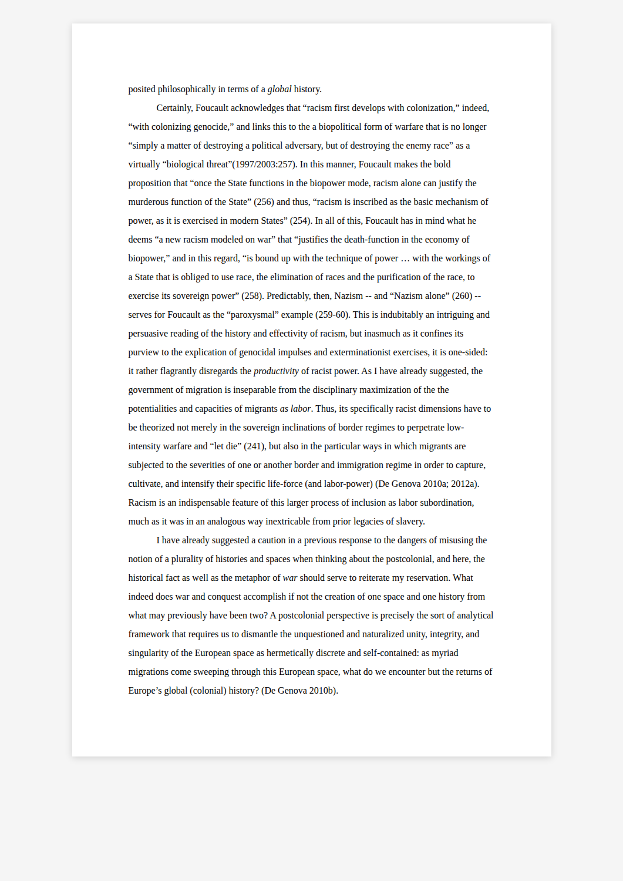posited philosophically in terms of a global history.
Certainly, Foucault acknowledges that “racism first develops with colonization,” indeed, “with colonizing genocide,” and links this to the a biopolitical form of warfare that is no longer “simply a matter of destroying a political adversary, but of destroying the enemy race” as a virtually “biological threat”(1997/2003:257). In this manner, Foucault makes the bold proposition that “once the State functions in the biopower mode, racism alone can justify the murderous function of the State” (256) and thus, “racism is inscribed as the basic mechanism of power, as it is exercised in modern States” (254). In all of this, Foucault has in mind what he deems “a new racism modeled on war” that “justifies the death-function in the economy of biopower,” and in this regard, “is bound up with the technique of power … with the workings of a State that is obliged to use race, the elimination of races and the purification of the race, to exercise its sovereign power” (258). Predictably, then, Nazism -- and “Nazism alone” (260) -- serves for Foucault as the “paroxysmal” example (259-60). This is indubitably an intriguing and persuasive reading of the history and effectivity of racism, but inasmuch as it confines its purview to the explication of genocidal impulses and exterminationist exercises, it is one-sided: it rather flagrantly disregards the productivity of racist power. As I have already suggested, the government of migration is inseparable from the disciplinary maximization of the the potentialities and capacities of migrants as labor. Thus, its specifically racist dimensions have to be theorized not merely in the sovereign inclinations of border regimes to perpetrate low-intensity warfare and “let die” (241), but also in the particular ways in which migrants are subjected to the severities of one or another border and immigration regime in order to capture, cultivate, and intensify their specific life-force (and labor-power) (De Genova 2010a; 2012a). Racism is an indispensable feature of this larger process of inclusion as labor subordination, much as it was in an analogous way inextricable from prior legacies of slavery.
I have already suggested a caution in a previous response to the dangers of misusing the notion of a plurality of histories and spaces when thinking about the postcolonial, and here, the historical fact as well as the metaphor of war should serve to reiterate my reservation. What indeed does war and conquest accomplish if not the creation of one space and one history from what may previously have been two? A postcolonial perspective is precisely the sort of analytical framework that requires us to dismantle the unquestioned and naturalized unity, integrity, and singularity of the European space as hermetically discrete and self-contained: as myriad migrations come sweeping through this European space, what do we encounter but the returns of Europe’s global (colonial) history? (De Genova 2010b).